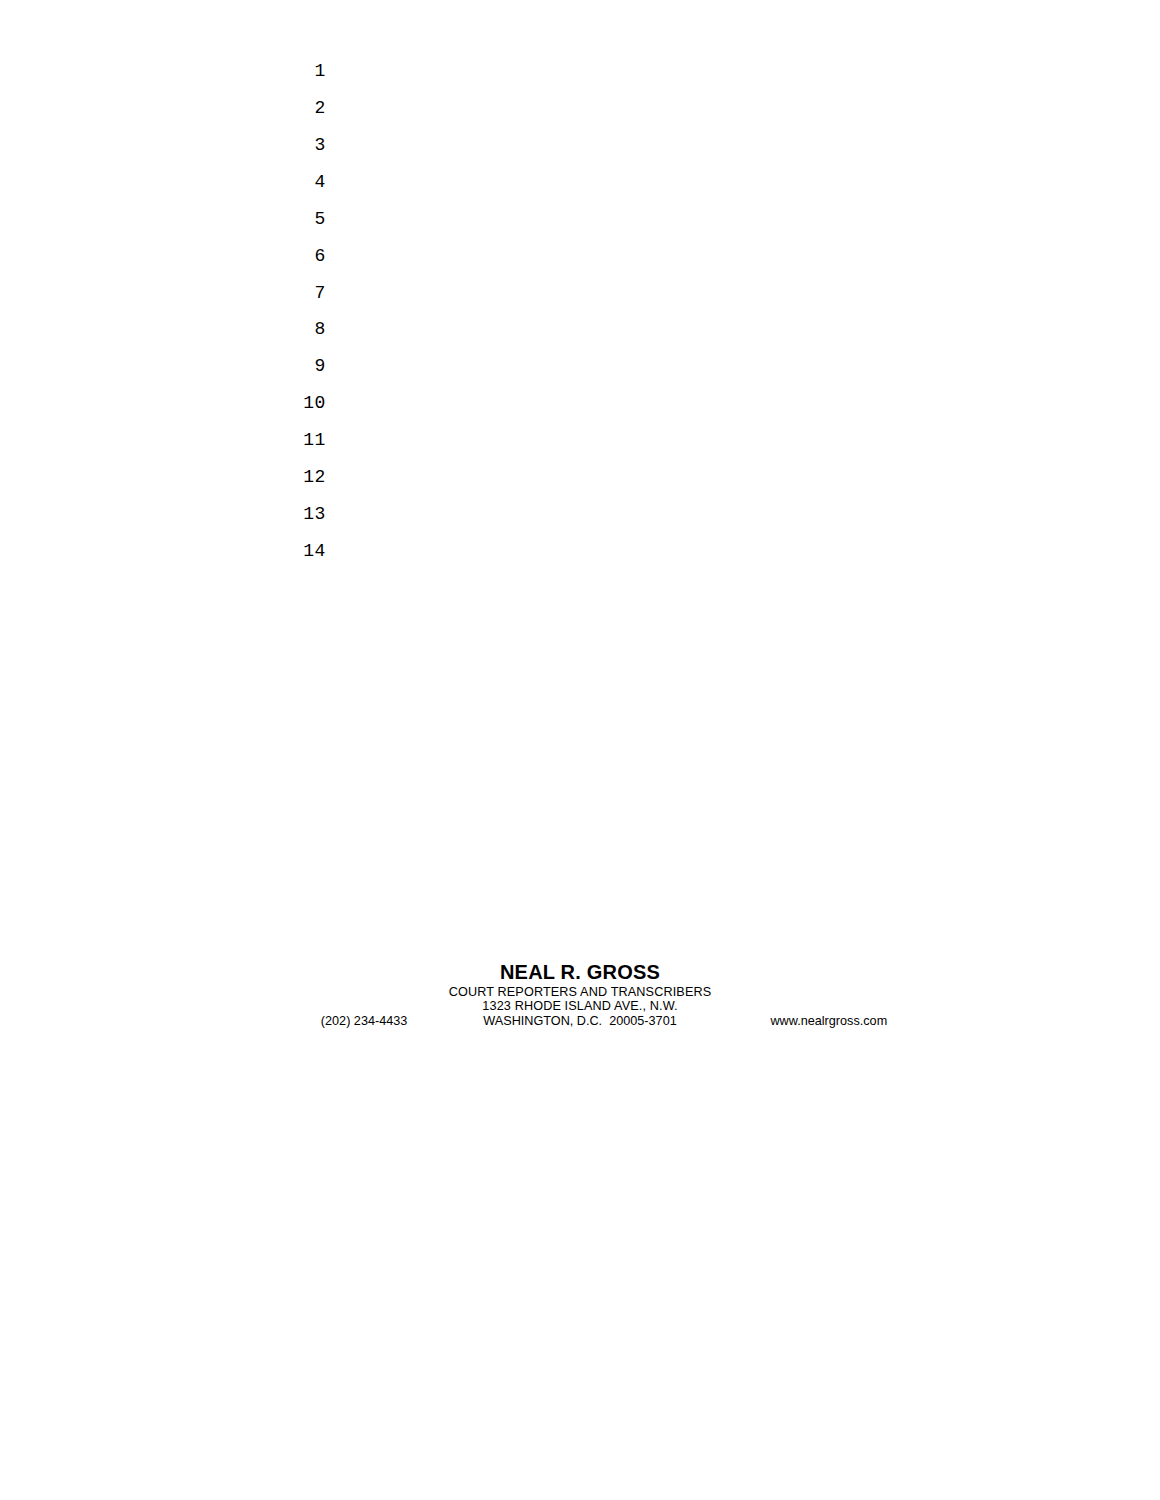1
2
3
4
5
6
7
8
9
10
11
12
13
14
NEAL R. GROSS
COURT REPORTERS AND TRANSCRIBERS
1323 RHODE ISLAND AVE., N.W.
(202) 234-4433 WASHINGTON, D.C. 20005-3701 www.nealrgross.com